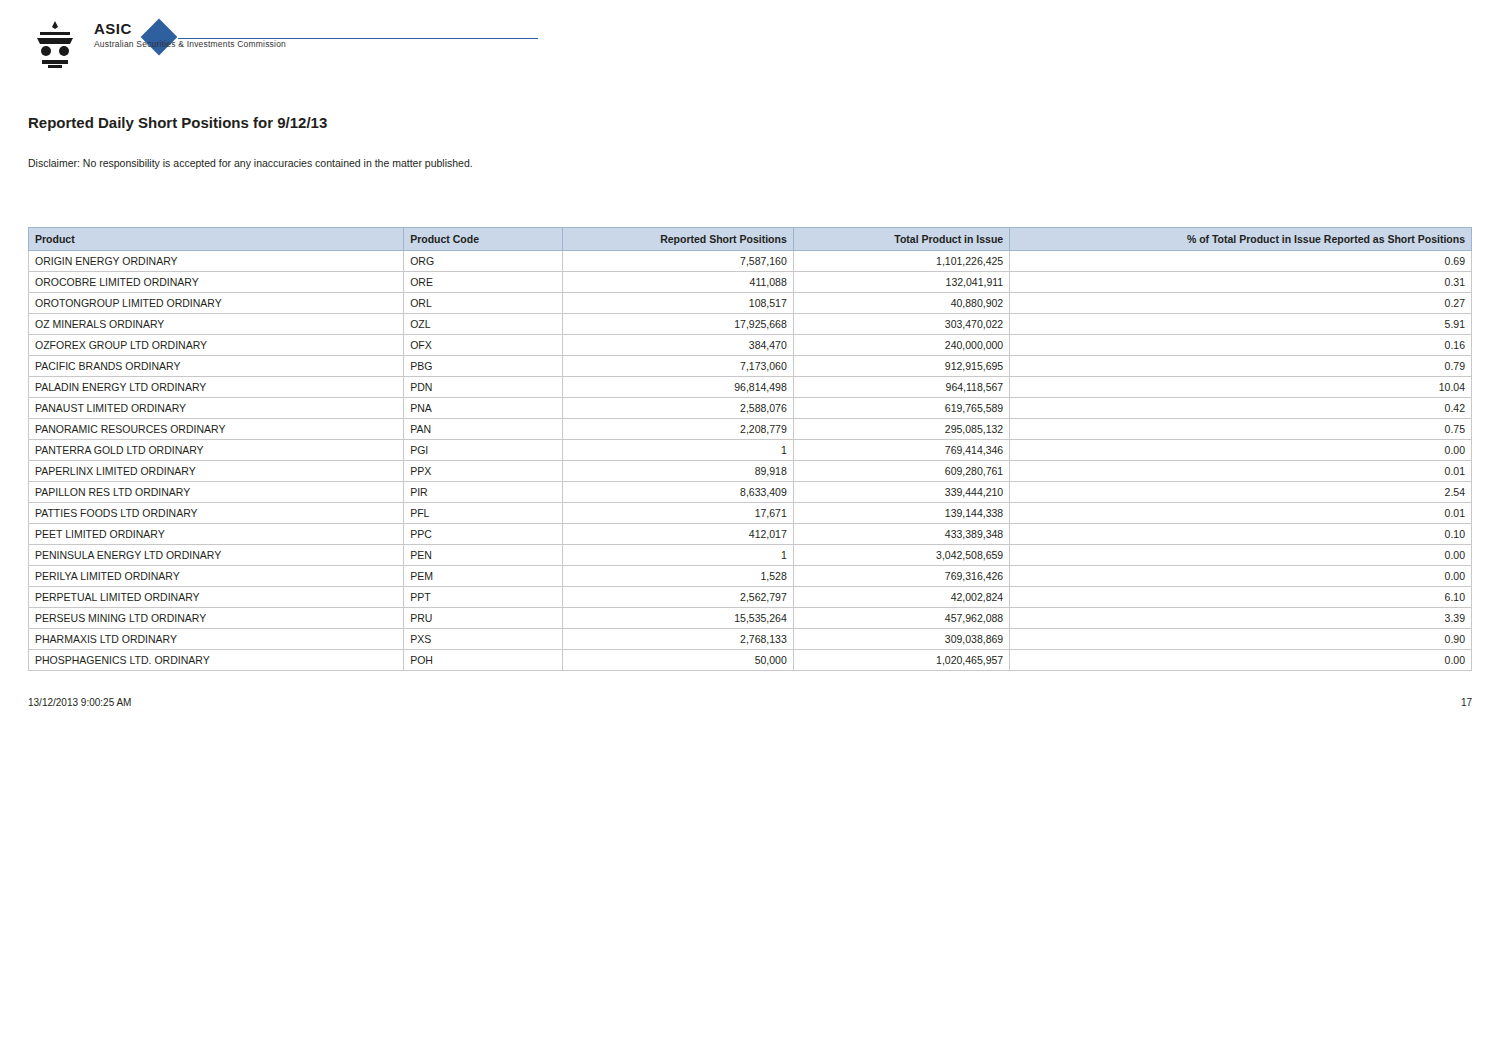ASIC
Australian Securities & Investments Commission
Reported Daily Short Positions for 9/12/13
Disclaimer: No responsibility is accepted for any inaccuracies contained in the matter published.
| Product | Product Code | Reported Short Positions | Total Product in Issue | % of Total Product in Issue Reported as Short Positions |
| --- | --- | --- | --- | --- |
| ORIGIN ENERGY ORDINARY | ORG | 7,587,160 | 1,101,226,425 | 0.69 |
| OROCOBRE LIMITED ORDINARY | ORE | 411,088 | 132,041,911 | 0.31 |
| OROTONGROUP LIMITED ORDINARY | ORL | 108,517 | 40,880,902 | 0.27 |
| OZ MINERALS ORDINARY | OZL | 17,925,668 | 303,470,022 | 5.91 |
| OZFOREX GROUP LTD ORDINARY | OFX | 384,470 | 240,000,000 | 0.16 |
| PACIFIC BRANDS ORDINARY | PBG | 7,173,060 | 912,915,695 | 0.79 |
| PALADIN ENERGY LTD ORDINARY | PDN | 96,814,498 | 964,118,567 | 10.04 |
| PANAUST LIMITED ORDINARY | PNA | 2,588,076 | 619,765,589 | 0.42 |
| PANORAMIC RESOURCES ORDINARY | PAN | 2,208,779 | 295,085,132 | 0.75 |
| PANTERRA GOLD LTD ORDINARY | PGI | 1 | 769,414,346 | 0.00 |
| PAPERLINX LIMITED ORDINARY | PPX | 89,918 | 609,280,761 | 0.01 |
| PAPILLON RES LTD ORDINARY | PIR | 8,633,409 | 339,444,210 | 2.54 |
| PATTIES FOODS LTD ORDINARY | PFL | 17,671 | 139,144,338 | 0.01 |
| PEET LIMITED ORDINARY | PPC | 412,017 | 433,389,348 | 0.10 |
| PENINSULA ENERGY LTD ORDINARY | PEN | 1 | 3,042,508,659 | 0.00 |
| PERILYA LIMITED ORDINARY | PEM | 1,528 | 769,316,426 | 0.00 |
| PERPETUAL LIMITED ORDINARY | PPT | 2,562,797 | 42,002,824 | 6.10 |
| PERSEUS MINING LTD ORDINARY | PRU | 15,535,264 | 457,962,088 | 3.39 |
| PHARMAXIS LTD ORDINARY | PXS | 2,768,133 | 309,038,869 | 0.90 |
| PHOSPHAGENICS LTD. ORDINARY | POH | 50,000 | 1,020,465,957 | 0.00 |
13/12/2013 9:00:25 AM 17